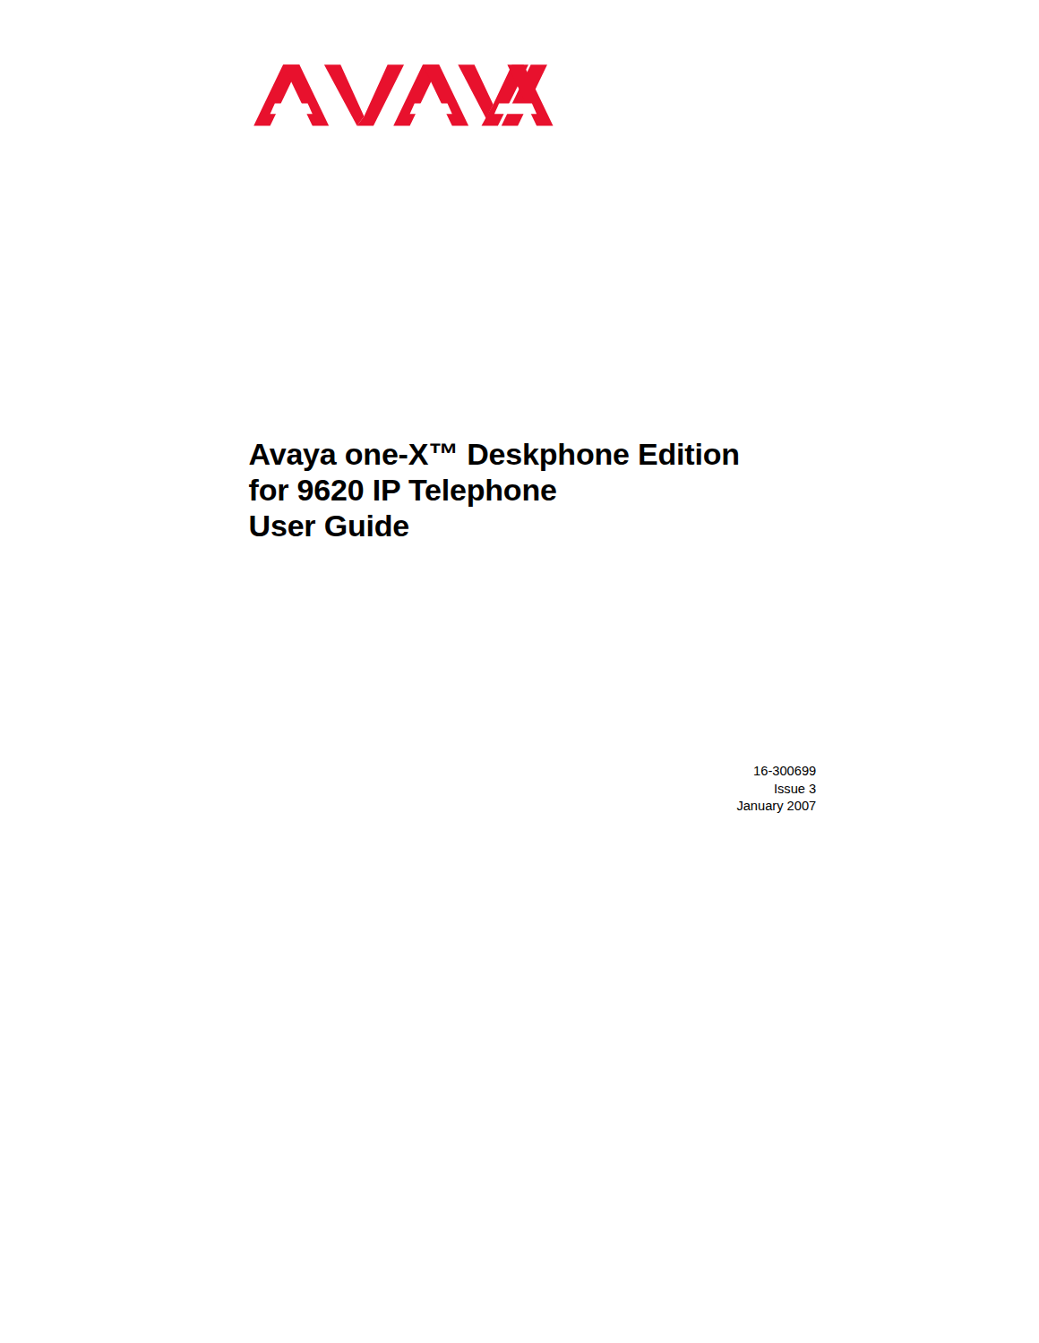Avaya one-X™ Deskphone Edition
for 9620 IP Telephone
User Guide
16-300699
Issue 3
January 2007